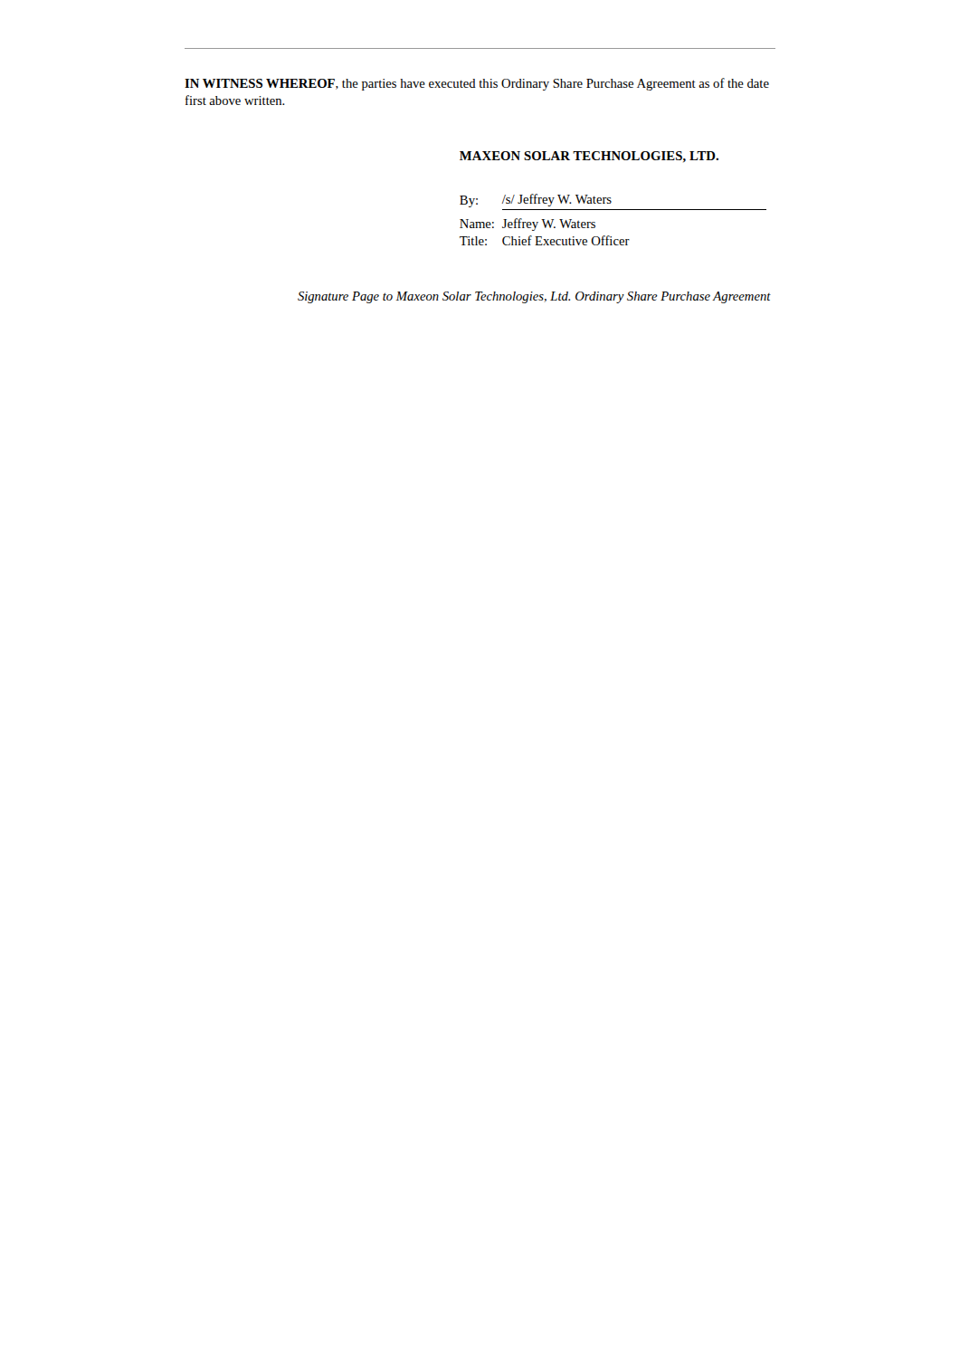IN WITNESS WHEREOF, the parties have executed this Ordinary Share Purchase Agreement as of the date first above written.
MAXEON SOLAR TECHNOLOGIES, LTD.
| By: | /s/ Jeffrey W. Waters |
| Name: | Jeffrey W. Waters |
| Title: | Chief Executive Officer |
Signature Page to Maxeon Solar Technologies, Ltd. Ordinary Share Purchase Agreement